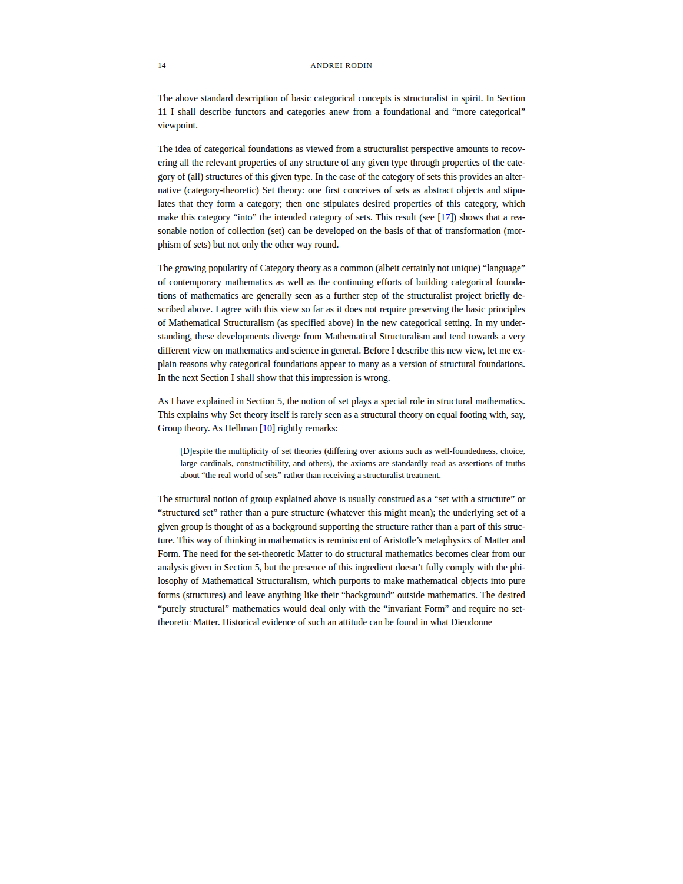14 ANDREI RODIN
The above standard description of basic categorical concepts is structuralist in spirit. In Section 11 I shall describe functors and categories anew from a foundational and “more categorical” viewpoint.
The idea of categorical foundations as viewed from a structuralist perspective amounts to recovering all the relevant properties of any structure of any given type through properties of the category of (all) structures of this given type. In the case of the category of sets this provides an alternative (category-theoretic) Set theory: one first conceives of sets as abstract objects and stipulates that they form a category; then one stipulates desired properties of this category, which make this category “into” the intended category of sets. This result (see [17]) shows that a reasonable notion of collection (set) can be developed on the basis of that of transformation (morphism of sets) but not only the other way round.
The growing popularity of Category theory as a common (albeit certainly not unique) “language” of contemporary mathematics as well as the continuing efforts of building categorical foundations of mathematics are generally seen as a further step of the structuralist project briefly described above. I agree with this view so far as it does not require preserving the basic principles of Mathematical Structuralism (as specified above) in the new categorical setting. In my understanding, these developments diverge from Mathematical Structuralism and tend towards a very different view on mathematics and science in general. Before I describe this new view, let me explain reasons why categorical foundations appear to many as a version of structural foundations. In the next Section I shall show that this impression is wrong.
As I have explained in Section 5, the notion of set plays a special role in structural mathematics. This explains why Set theory itself is rarely seen as a structural theory on equal footing with, say, Group theory. As Hellman [10] rightly remarks:
[D]espite the multiplicity of set theories (differing over axioms such as well-foundedness, choice, large cardinals, constructibility, and others), the axioms are standardly read as assertions of truths about “the real world of sets” rather than receiving a structuralist treatment.
The structural notion of group explained above is usually construed as a “set with a structure” or “structured set” rather than a pure structure (whatever this might mean); the underlying set of a given group is thought of as a background supporting the structure rather than a part of this structure. This way of thinking in mathematics is reminiscent of Aristotle’s metaphysics of Matter and Form. The need for the set-theoretic Matter to do structural mathematics becomes clear from our analysis given in Section 5, but the presence of this ingredient doesn’t fully comply with the philosophy of Mathematical Structuralism, which purports to make mathematical objects into pure forms (structures) and leave anything like their “background” outside mathematics. The desired “purely structural” mathematics would deal only with the “invariant Form” and require no set-theoretic Matter. Historical evidence of such an attitude can be found in what Dieudonne